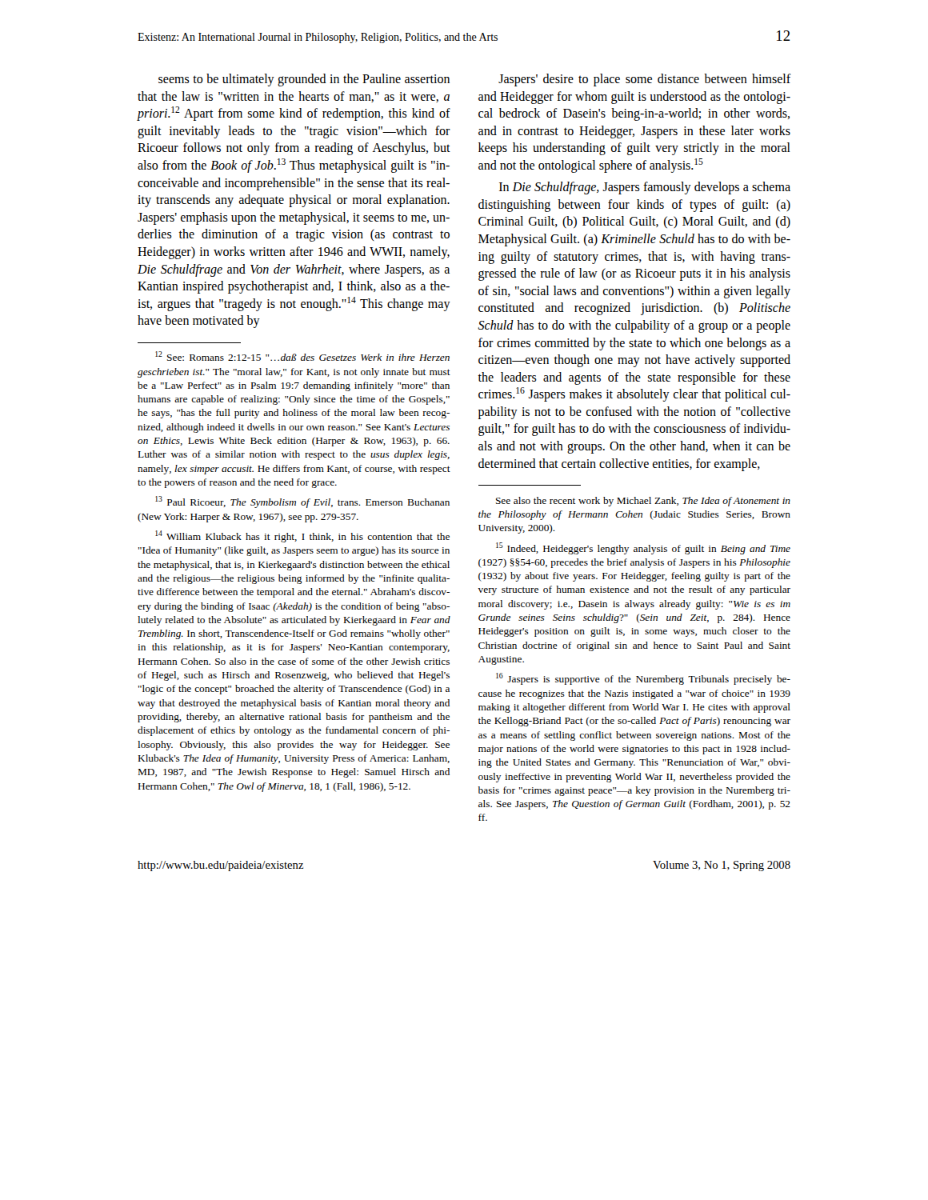Existenz: An International Journal in Philosophy, Religion, Politics, and the Arts
12
seems to be ultimately grounded in the Pauline assertion that the law is "written in the hearts of man," as it were, a priori.12 Apart from some kind of redemption, this kind of guilt inevitably leads to the "tragic vision"—which for Ricoeur follows not only from a reading of Aeschylus, but also from the Book of Job.13 Thus metaphysical guilt is "inconceivable and incomprehensible" in the sense that its reality transcends any adequate physical or moral explanation. Jaspers' emphasis upon the metaphysical, it seems to me, underlies the diminution of a tragic vision (as contrast to Heidegger) in works written after 1946 and WWII, namely, Die Schuldfrage and Von der Wahrheit, where Jaspers, as a Kantian inspired psychotherapist and, I think, also as a theist, argues that "tragedy is not enough."14 This change may have been motivated by
12 See: Romans 2:12-15 "…daß des Gesetzes Werk in ihre Herzen geschrieben ist." The "moral law," for Kant, is not only innate but must be a "Law Perfect" as in Psalm 19:7 demanding infinitely "more" than humans are capable of realizing: "Only since the time of the Gospels," he says, "has the full purity and holiness of the moral law been recognized, although indeed it dwells in our own reason." See Kant's Lectures on Ethics, Lewis White Beck edition (Harper & Row, 1963), p. 66. Luther was of a similar notion with respect to the usus duplex legis, namely, lex simper accusit. He differs from Kant, of course, with respect to the powers of reason and the need for grace.
13 Paul Ricoeur, The Symbolism of Evil, trans. Emerson Buchanan (New York: Harper & Row, 1967), see pp. 279-357.
14 William Kluback has it right, I think, in his contention that the "Idea of Humanity" (like guilt, as Jaspers seem to argue) has its source in the metaphysical, that is, in Kierkegaard's distinction between the ethical and the religious—the religious being informed by the "infinite qualitative difference between the temporal and the eternal." Abraham's discovery during the binding of Isaac (Akedah) is the condition of being "absolutely related to the Absolute" as articulated by Kierkegaard in Fear and Trembling. In short, Transcendence-Itself or God remains "wholly other" in this relationship, as it is for Jaspers' Neo-Kantian contemporary, Hermann Cohen. So also in the case of some of the other Jewish critics of Hegel, such as Hirsch and Rosenzweig, who believed that Hegel's "logic of the concept" broached the alterity of Transcendence (God) in a way that destroyed the metaphysical basis of Kantian moral theory and providing, thereby, an alternative rational basis for pantheism and the displacement of ethics by ontology as the fundamental concern of philosophy. Obviously, this also provides the way for Heidegger. See Kluback's The Idea of Humanity, University Press of America: Lanham, MD, 1987, and "The Jewish Response to Hegel: Samuel Hirsch and Hermann Cohen," The Owl of Minerva, 18, 1 (Fall, 1986), 5-12.
Jaspers' desire to place some distance between himself and Heidegger for whom guilt is understood as the ontological bedrock of Dasein's being-in-a-world; in other words, and in contrast to Heidegger, Jaspers in these later works keeps his understanding of guilt very strictly in the moral and not the ontological sphere of analysis.15
In Die Schuldfrage, Jaspers famously develops a schema distinguishing between four kinds of types of guilt: (a) Criminal Guilt, (b) Political Guilt, (c) Moral Guilt, and (d) Metaphysical Guilt. (a) Kriminelle Schuld has to do with being guilty of statutory crimes, that is, with having transgressed the rule of law (or as Ricoeur puts it in his analysis of sin, "social laws and conventions") within a given legally constituted and recognized jurisdiction. (b) Politische Schuld has to do with the culpability of a group or a people for crimes committed by the state to which one belongs as a citizen—even though one may not have actively supported the leaders and agents of the state responsible for these crimes.16 Jaspers makes it absolutely clear that political culpability is not to be confused with the notion of "collective guilt," for guilt has to do with the consciousness of individuals and not with groups. On the other hand, when it can be determined that certain collective entities, for example,
See also the recent work by Michael Zank, The Idea of Atonement in the Philosophy of Hermann Cohen (Judaic Studies Series, Brown University, 2000).
15 Indeed, Heidegger's lengthy analysis of guilt in Being and Time (1927) §§54-60, precedes the brief analysis of Jaspers in his Philosophie (1932) by about five years. For Heidegger, feeling guilty is part of the very structure of human existence and not the result of any particular moral discovery; i.e., Dasein is always already guilty: "Wie is es im Grunde seines Seins schuldig?" (Sein und Zeit, p. 284). Hence Heidegger's position on guilt is, in some ways, much closer to the Christian doctrine of original sin and hence to Saint Paul and Saint Augustine.
16 Jaspers is supportive of the Nuremberg Tribunals precisely because he recognizes that the Nazis instigated a "war of choice" in 1939 making it altogether different from World War I. He cites with approval the Kellogg-Briand Pact (or the so-called Pact of Paris) renouncing war as a means of settling conflict between sovereign nations. Most of the major nations of the world were signatories to this pact in 1928 including the United States and Germany. This "Renunciation of War," obviously ineffective in preventing World War II, nevertheless provided the basis for "crimes against peace"—a key provision in the Nuremberg trials. See Jaspers, The Question of German Guilt (Fordham, 2001), p. 52 ff.
http://www.bu.edu/paideia/existenz
Volume 3, No 1, Spring 2008